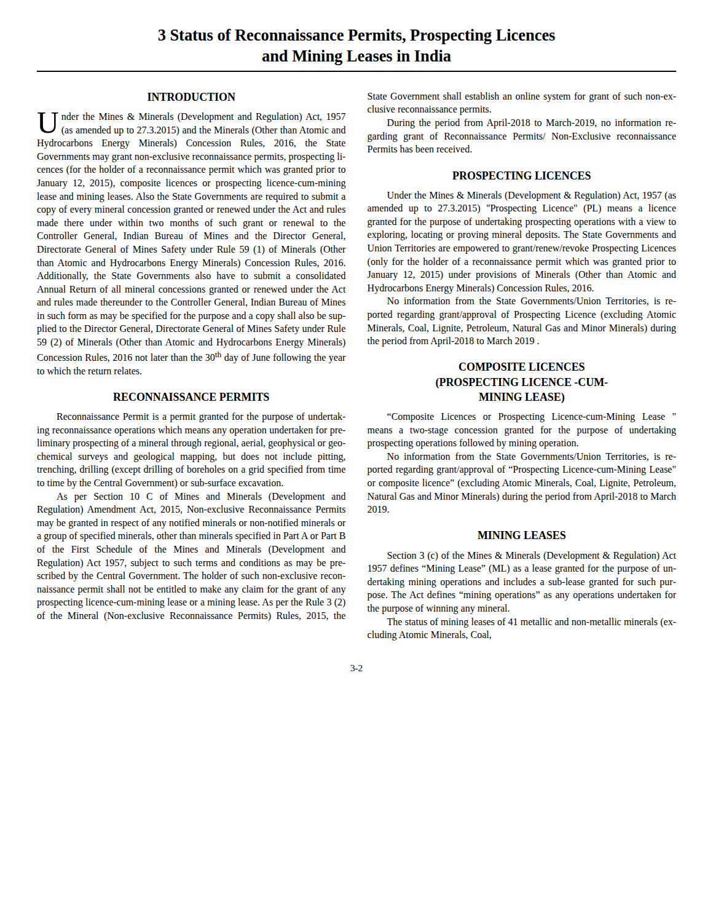3 Status of Reconnaissance Permits, Prospecting Licences
and Mining Leases in India
INTRODUCTION
Under the Mines & Minerals (Development and Regulation) Act, 1957 (as amended up to 27.3.2015) and the Minerals (Other than Atomic and Hydrocarbons Energy Minerals) Concession Rules, 2016, the State Governments may grant non-exclusive reconnaissance permits, prospecting licences (for the holder of a reconnaissance permit which was granted prior to January 12, 2015), composite licences or prospecting licence-cum-mining lease and mining leases. Also the State Governments are required to submit a copy of every mineral concession granted or renewed under the Act and rules made there under within two months of such grant or renewal to the Controller General, Indian Bureau of Mines and the Director General, Directorate General of Mines Safety under Rule 59 (1) of Minerals (Other than Atomic and Hydrocarbons Energy Minerals) Concession Rules, 2016. Additionally, the State Governments also have to submit a consolidated Annual Return of all mineral concessions granted or renewed under the Act and rules made thereunder to the Controller General, Indian Bureau of Mines in such form as may be specified for the purpose and a copy shall also be supplied to the Director General, Directorate General of Mines Safety under Rule 59 (2) of Minerals (Other than Atomic and Hydrocarbons Energy Minerals) Concession Rules, 2016 not later than the 30th day of June following the year to which the return relates.
RECONNAISSANCE PERMITS
Reconnaissance Permit is a permit granted for the purpose of undertaking reconnaissance operations which means any operation undertaken for preliminary prospecting of a mineral through regional, aerial, geophysical or geochemical surveys and geological mapping, but does not include pitting, trenching, drilling (except drilling of boreholes on a grid specified from time to time by the Central Government) or sub-surface excavation.
As per Section 10 C of Mines and Minerals (Development and Regulation) Amendment Act, 2015, Non-exclusive Reconnaissance Permits may be granted in respect of any notified minerals or non-notified minerals or a group of specified minerals, other than minerals specified in Part A or Part B of the First Schedule of the Mines and Minerals (Development and Regulation) Act 1957, subject to such terms and conditions as may be prescribed by the Central Government. The holder of such non-exclusive reconnaissance permit shall not be entitled to make any claim for the grant of any prospecting licence-cum-mining lease or a mining lease. As per the Rule 3 (2) of the Mineral (Non-exclusive Reconnaissance Permits) Rules, 2015, the State Government shall establish an online system for grant of such non-exclusive reconnaissance permits.
During the period from April-2018 to March-2019, no information regarding grant of Reconnaissance Permits/ Non-Exclusive reconnaissance Permits has been received.
PROSPECTING LICENCES
Under the Mines & Minerals (Development & Regulation) Act, 1957 (as amended up to 27.3.2015) "Prospecting Licence" (PL) means a licence granted for the purpose of undertaking prospecting operations with a view to exploring, locating or proving mineral deposits. The State Governments and Union Territories are empowered to grant/renew/revoke Prospecting Licences (only for the holder of a reconnaissance permit which was granted prior to January 12, 2015) under provisions of Minerals (Other than Atomic and Hydrocarbons Energy Minerals) Concession Rules, 2016.
No information from the State Governments/Union Territories, is reported regarding grant/approval of Prospecting Licence (excluding Atomic Minerals, Coal, Lignite, Petroleum, Natural Gas and Minor Minerals) during the period from April-2018 to March 2019 .
COMPOSITE LICENCES
(PROSPECTING LICENCE -CUM-
MINING LEASE)
“Composite Licences or Prospecting Licence-cum-Mining Lease " means a two-stage concession granted for the purpose of undertaking prospecting operations followed by mining operation.
No information from the State Governments/Union Territories, is reported regarding grant/approval of “Prospecting Licence-cum-Mining Lease" or composite licence” (excluding Atomic Minerals, Coal, Lignite, Petroleum, Natural Gas and Minor Minerals) during the period from April-2018 to March 2019.
MINING LEASES
Section 3 (c) of the Mines & Minerals (Development & Regulation) Act 1957 defines “Mining Lease” (ML) as a lease granted for the purpose of undertaking mining operations and includes a sub-lease granted for such purpose. The Act defines “mining operations” as any operations undertaken for the purpose of winning any mineral.
The status of mining leases of 41 metallic and non-metallic minerals (excluding Atomic Minerals, Coal,
3-2